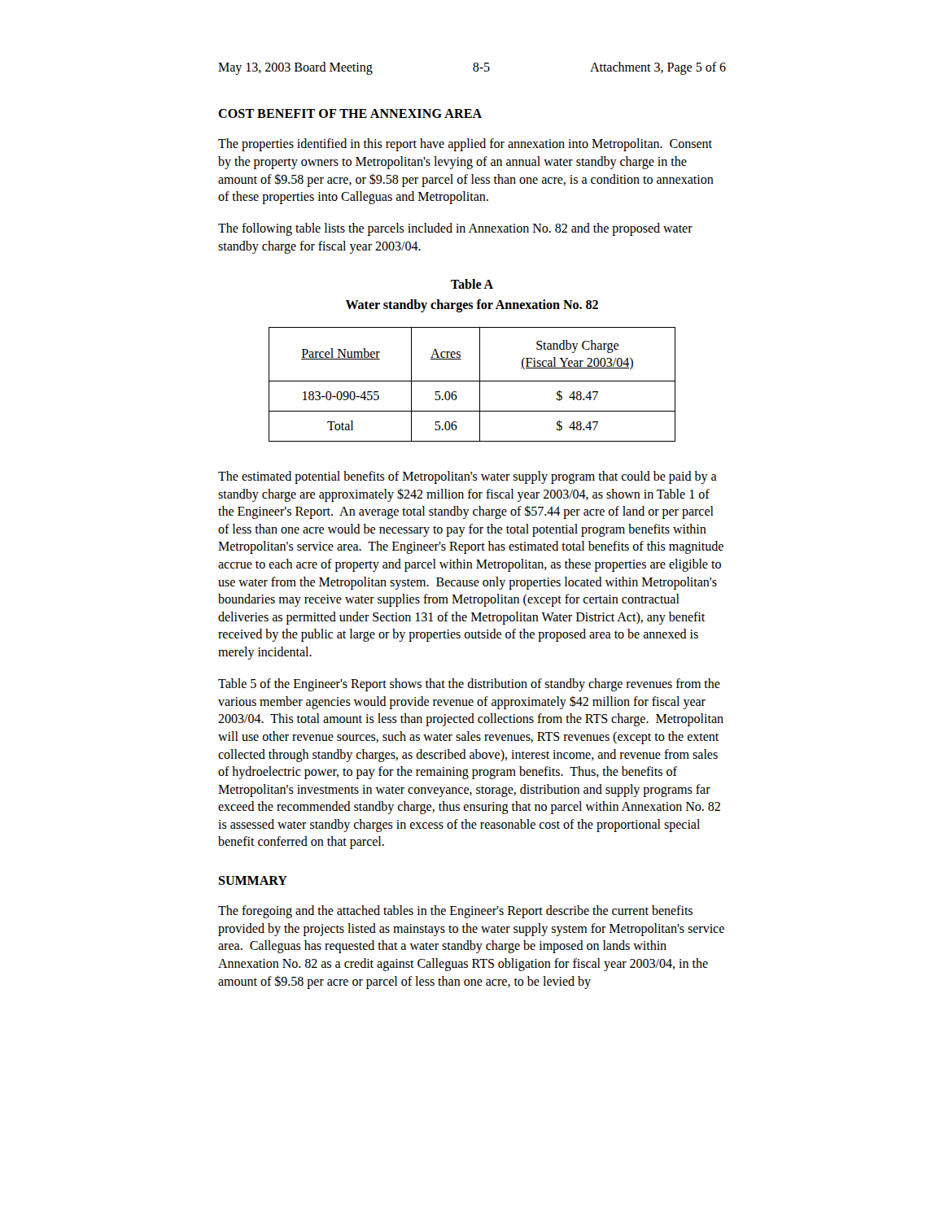May 13, 2003 Board Meeting
8-5
Attachment 3, Page 5 of 6
COST BENEFIT OF THE ANNEXING AREA
The properties identified in this report have applied for annexation into Metropolitan. Consent by the property owners to Metropolitan's levying of an annual water standby charge in the amount of $9.58 per acre, or $9.58 per parcel of less than one acre, is a condition to annexation of these properties into Calleguas and Metropolitan.
The following table lists the parcels included in Annexation No. 82 and the proposed water standby charge for fiscal year 2003/04.
Table A
Water standby charges for Annexation No. 82
| Parcel Number | Acres | Standby Charge (Fiscal Year 2003/04) |
| --- | --- | --- |
| 183-0-090-455 | 5.06 | $ 48.47 |
| Total | 5.06 | $ 48.47 |
The estimated potential benefits of Metropolitan's water supply program that could be paid by a standby charge are approximately $242 million for fiscal year 2003/04, as shown in Table 1 of the Engineer's Report. An average total standby charge of $57.44 per acre of land or per parcel of less than one acre would be necessary to pay for the total potential program benefits within Metropolitan's service area. The Engineer's Report has estimated total benefits of this magnitude accrue to each acre of property and parcel within Metropolitan, as these properties are eligible to use water from the Metropolitan system. Because only properties located within Metropolitan's boundaries may receive water supplies from Metropolitan (except for certain contractual deliveries as permitted under Section 131 of the Metropolitan Water District Act), any benefit received by the public at large or by properties outside of the proposed area to be annexed is merely incidental.
Table 5 of the Engineer's Report shows that the distribution of standby charge revenues from the various member agencies would provide revenue of approximately $42 million for fiscal year 2003/04. This total amount is less than projected collections from the RTS charge. Metropolitan will use other revenue sources, such as water sales revenues, RTS revenues (except to the extent collected through standby charges, as described above), interest income, and revenue from sales of hydroelectric power, to pay for the remaining program benefits. Thus, the benefits of Metropolitan's investments in water conveyance, storage, distribution and supply programs far exceed the recommended standby charge, thus ensuring that no parcel within Annexation No. 82 is assessed water standby charges in excess of the reasonable cost of the proportional special benefit conferred on that parcel.
SUMMARY
The foregoing and the attached tables in the Engineer's Report describe the current benefits provided by the projects listed as mainstays to the water supply system for Metropolitan's service area. Calleguas has requested that a water standby charge be imposed on lands within Annexation No. 82 as a credit against Calleguas RTS obligation for fiscal year 2003/04, in the amount of $9.58 per acre or parcel of less than one acre, to be levied by